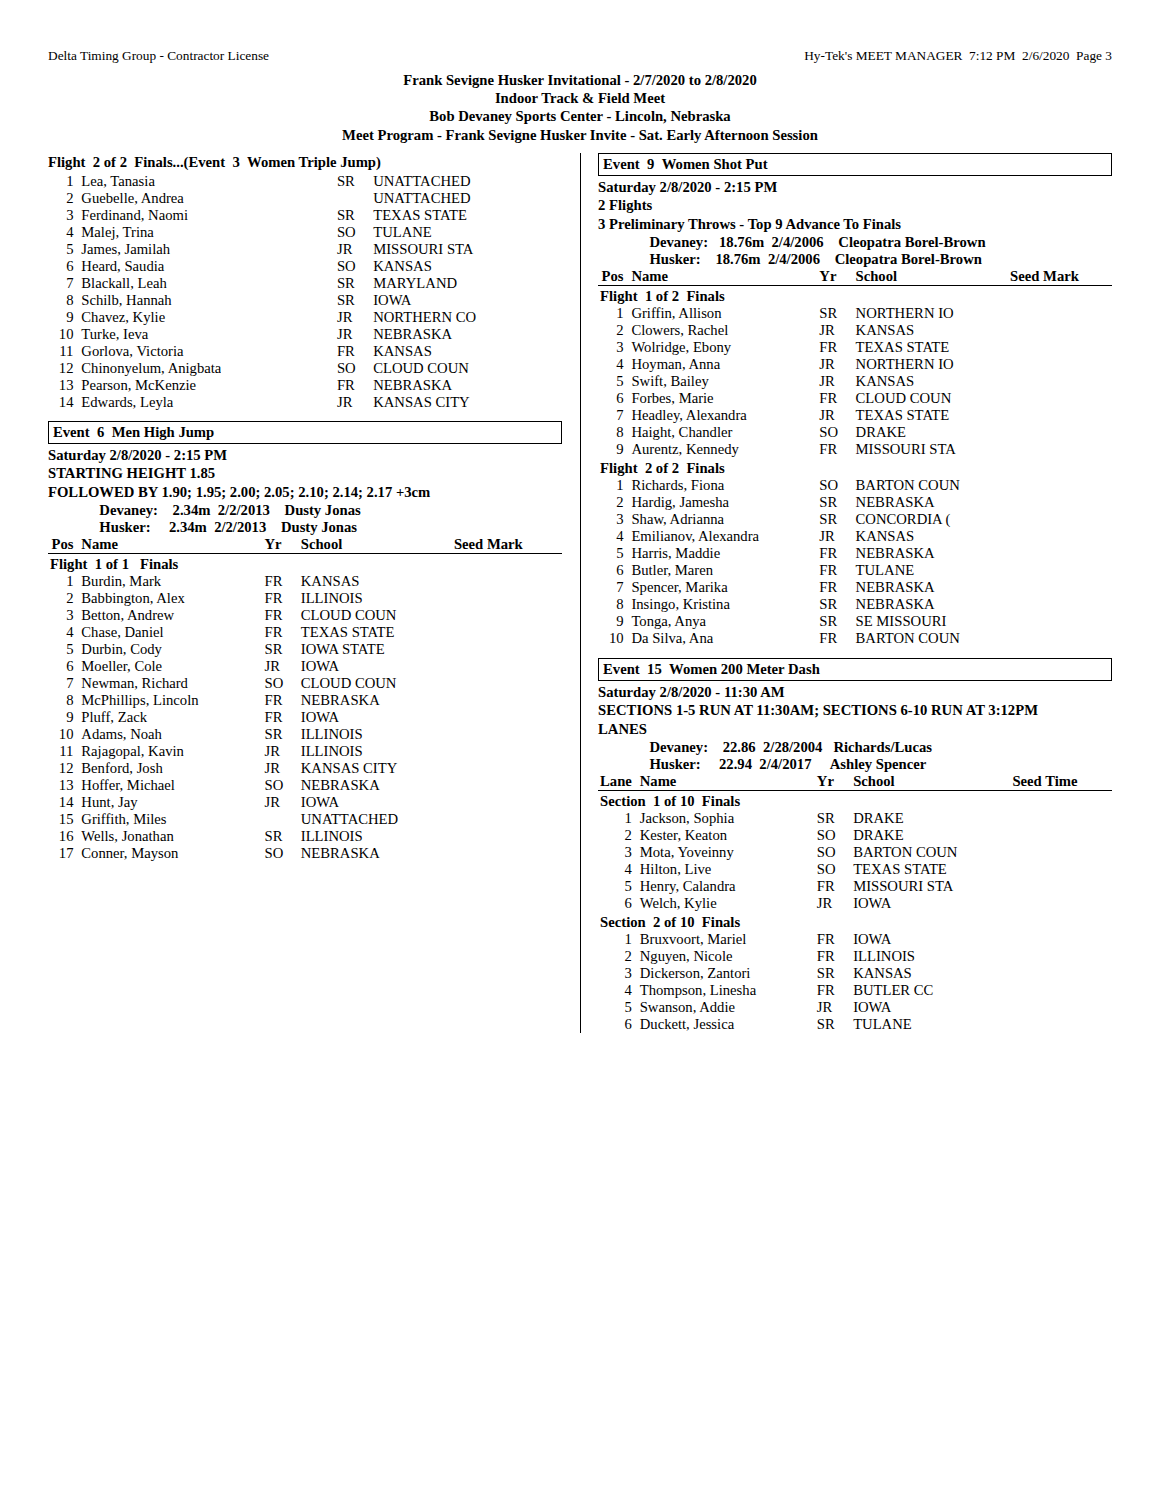Delta Timing Group - Contractor License
Hy-Tek's MEET MANAGER 7:12 PM 2/6/2020 Page 3
Frank Sevigne Husker Invitational - 2/7/2020 to 2/8/2020
Indoor Track & Field Meet
Bob Devaney Sports Center - Lincoln, Nebraska
Meet Program - Frank Sevigne Husker Invite - Sat. Early Afternoon Session
Flight 2 of 2 Finals...(Event 3 Women Triple Jump)
| 1 | Lea, Tanasia | SR | UNATTACHED |
| 2 | Guebelle, Andrea | | UNATTACHED |
| 3 | Ferdinand, Naomi | SR | TEXAS STATE |
| 4 | Malej, Trina | SO | TULANE |
| 5 | James, Jamilah | JR | MISSOURI STA |
| 6 | Heard, Saudia | SO | KANSAS |
| 7 | Blackall, Leah | SR | MARYLAND |
| 8 | Schilb, Hannah | SR | IOWA |
| 9 | Chavez, Kylie | JR | NORTHERN CO |
| 10 | Turke, Ieva | JR | NEBRASKA |
| 11 | Gorlova, Victoria | FR | KANSAS |
| 12 | Chinonyelum, Anigbata Gr | SO | CLOUD COUN |
| 13 | Pearson, McKenzie | FR | NEBRASKA |
| 14 | Edwards, Leyla | JR | KANSAS CITY |
Event 6 Men High Jump
Saturday 2/8/2020 - 2:15 PM
STARTING HEIGHT 1.85
FOLLOWED BY 1.90; 1.95; 2.00; 2.05; 2.10; 2.14; 2.17 +3cm
Devaney: 2.34m 2/2/2013 Dusty Jonas
Husker: 2.34m 2/2/2013 Dusty Jonas
| Pos | Name | Yr | School | Seed Mark |
| --- | --- | --- | --- | --- |
| Flight 1 of 1 Finals |
| 1 | Burdin, Mark | FR | KANSAS | |
| 2 | Babbington, Alex | FR | ILLINOIS | |
| 3 | Betton, Andrew | FR | CLOUD COUN | |
| 4 | Chase, Daniel | FR | TEXAS STATE | |
| 5 | Durbin, Cody | SR | IOWA STATE | |
| 6 | Moeller, Cole | JR | IOWA | |
| 7 | Newman, Richard | SO | CLOUD COUN | |
| 8 | McPhillips, Lincoln | FR | NEBRASKA | |
| 9 | Pluff, Zack | FR | IOWA | |
| 10 | Adams, Noah | SR | ILLINOIS | |
| 11 | Rajagopal, Kavin | JR | ILLINOIS | |
| 12 | Benford, Josh | JR | KANSAS CITY | |
| 13 | Hoffer, Michael | SO | NEBRASKA | |
| 14 | Hunt, Jay | JR | IOWA | |
| 15 | Griffith, Miles | | UNATTACHED | |
| 16 | Wells, Jonathan | SR | ILLINOIS | |
| 17 | Conner, Mayson | SO | NEBRASKA | |
Event 9 Women Shot Put
Saturday 2/8/2020 - 2:15 PM
2 Flights
3 Preliminary Throws - Top 9 Advance To Finals
Devaney: 18.76m 2/4/2006 Cleopatra Borel-Brown
Husker: 18.76m 2/4/2006 Cleopatra Borel-Brown
| Pos | Name | Yr | School | Seed Mark |
| --- | --- | --- | --- | --- |
| Flight 1 of 2 Finals |
| 1 | Griffin, Allison | SR | NORTHERN IO | |
| 2 | Clowers, Rachel | JR | KANSAS | |
| 3 | Wolridge, Ebony | FR | TEXAS STATE | |
| 4 | Hoyman, Anna | JR | NORTHERN IO | |
| 5 | Swift, Bailey | JR | KANSAS | |
| 6 | Forbes, Marie | FR | CLOUD COUN | |
| 7 | Headley, Alexandra | JR | TEXAS STATE | |
| 8 | Haight, Chandler | SO | DRAKE | |
| 9 | Aurentz, Kennedy | FR | MISSOURI STA | |
| Flight 2 of 2 Finals |
| 1 | Richards, Fiona | SO | BARTON COUN | |
| 2 | Hardig, Jamesha | SR | NEBRASKA | |
| 3 | Shaw, Adrianna | SR | CONCORDIA ( | |
| 4 | Emilianov, Alexandra | JR | KANSAS | |
| 5 | Harris, Maddie | FR | NEBRASKA | |
| 6 | Butler, Maren | FR | TULANE | |
| 7 | Spencer, Marika | FR | NEBRASKA | |
| 8 | Insingo, Kristina | SR | NEBRASKA | |
| 9 | Tonga, Anya | SR | SE MISSOURI | |
| 10 | Da Silva, Ana | FR | BARTON COUN | |
Event 15 Women 200 Meter Dash
Saturday 2/8/2020 - 11:30 AM
SECTIONS 1-5 RUN AT 11:30AM; SECTIONS 6-10 RUN AT 3:12PM
LANES
Devaney: 22.86 2/28/2004 Richards/Lucas
Husker: 22.94 2/4/2017 Ashley Spencer
| Lane | Name | Yr | School | Seed Time |
| --- | --- | --- | --- | --- |
| Section 1 of 10 Finals |
| 1 | Jackson, Sophia | SR | DRAKE | |
| 2 | Kester, Keaton | SO | DRAKE | |
| 3 | Mota, Yoveinny | SO | BARTON COUN | |
| 4 | Hilton, Live | SO | TEXAS STATE | |
| 5 | Henry, Calandra | FR | MISSOURI STA | |
| 6 | Welch, Kylie | JR | IOWA | |
| Section 2 of 10 Finals |
| 1 | Bruxvoort, Mariel | FR | IOWA | |
| 2 | Nguyen, Nicole | FR | ILLINOIS | |
| 3 | Dickerson, Zantori | SR | KANSAS | |
| 4 | Thompson, Linesha | FR | BUTLER CC | |
| 5 | Swanson, Addie | JR | IOWA | |
| 6 | Duckett, Jessica | SR | TULANE | |